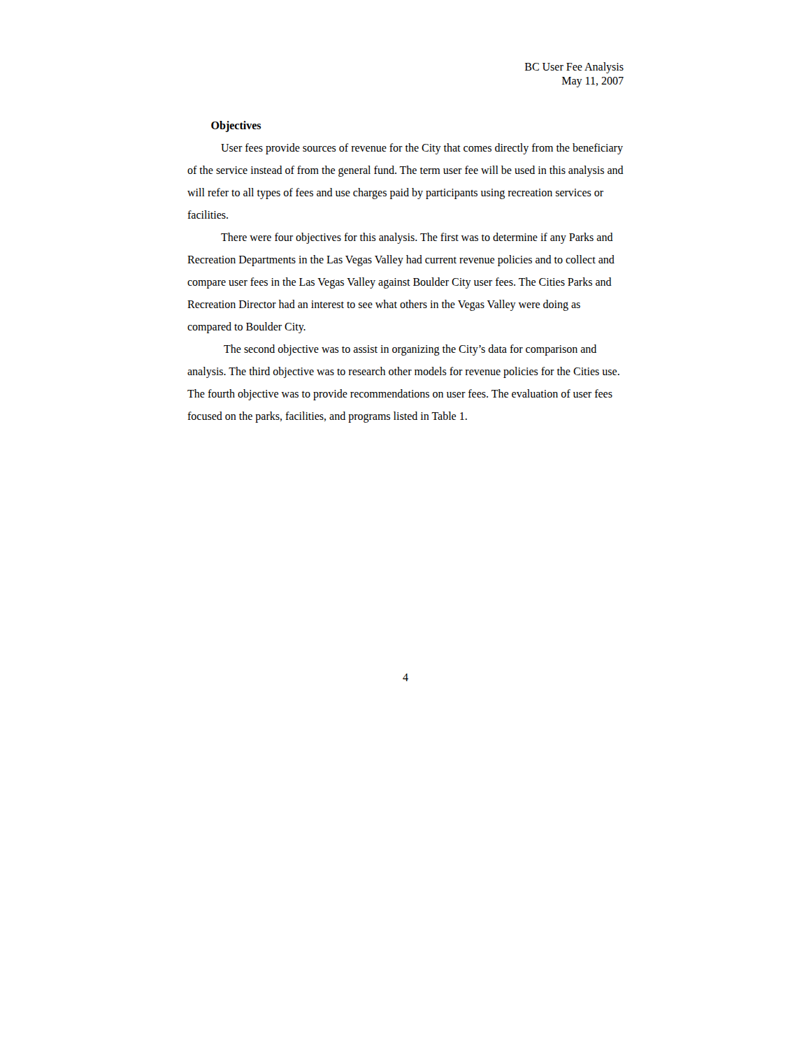BC User Fee Analysis
May 11, 2007
Objectives
User fees provide sources of revenue for the City that comes directly from the beneficiary of the service instead of from the general fund. The term user fee will be used in this analysis and will refer to all types of fees and use charges paid by participants using recreation services or facilities.
There were four objectives for this analysis. The first was to determine if any Parks and Recreation Departments in the Las Vegas Valley had current revenue policies and to collect and compare user fees in the Las Vegas Valley against Boulder City user fees. The Cities Parks and Recreation Director had an interest to see what others in the Vegas Valley were doing as compared to Boulder City.
The second objective was to assist in organizing the City’s data for comparison and analysis. The third objective was to research other models for revenue policies for the Cities use. The fourth objective was to provide recommendations on user fees. The evaluation of user fees focused on the parks, facilities, and programs listed in Table 1.
4